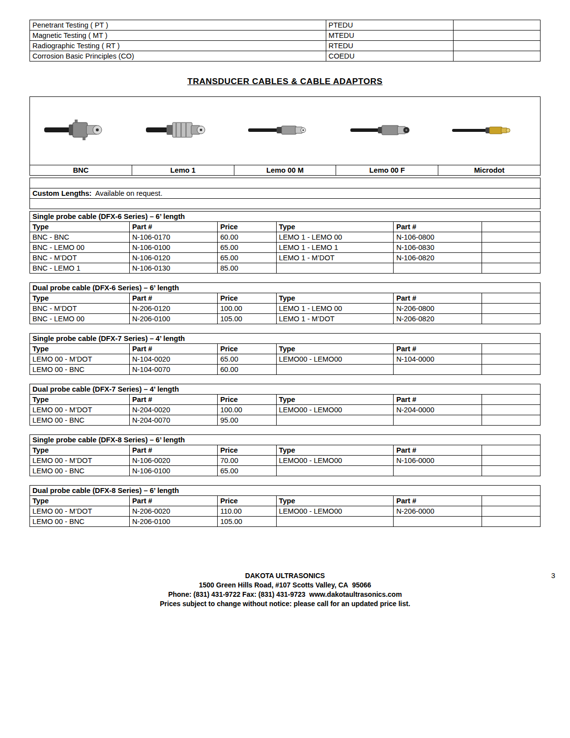| Penetrant Testing ( PT ) | PTEDU | |
| Magnetic Testing ( MT ) | MTEDU | |
| Radiographic Testing ( RT ) | RTEDU | |
| Corrosion Basic Principles (CO) | COEDU | |
TRANSDUCER CABLES & CABLE ADAPTORS
| BNC | Lemo 1 | Lemo 00 M | Lemo 00 F | Microdot |
| Custom Lengths: Available on request. |
| Single probe cable (DFX-6 Series) – 6’ length |
| Type | Part # | Price | Type | Part # | |
| BNC - BNC | N-106-0170 | 60.00 | LEMO 1 - LEMO 00 | N-106-0800 | |
| BNC - LEMO 00 | N-106-0100 | 65.00 | LEMO 1 - LEMO 1 | N-106-0830 | |
| BNC - M’DOT | N-106-0120 | 65.00 | LEMO 1 - M’DOT | N-106-0820 | |
| BNC - LEMO 1 | N-106-0130 | 85.00 | | | |
| Dual probe cable (DFX-6 Series) – 6’ length |
| Type | Part # | Price | Type | Part # | |
| BNC - M’DOT | N-206-0120 | 100.00 | LEMO 1 - LEMO 00 | N-206-0800 | |
| BNC - LEMO 00 | N-206-0100 | 105.00 | LEMO 1 - M’DOT | N-206-0820 | |
| Single probe cable (DFX-7 Series) – 4’ length |
| Type | Part # | Price | Type | Part # | |
| LEMO 00 - M’DOT | N-104-0020 | 65.00 | LEMO00 - LEMO00 | N-104-0000 | |
| LEMO 00 - BNC | N-104-0070 | 60.00 | | | |
| Dual probe cable (DFX-7 Series) – 4’ length |
| Type | Part # | Price | Type | Part # | |
| LEMO 00 - M’DOT | N-204-0020 | 100.00 | LEMO00 - LEMO00 | N-204-0000 | |
| LEMO 00 - BNC | N-204-0070 | 95.00 | | | |
| Single probe cable (DFX-8 Series) – 6’ length |
| Type | Part # | Price | Type | Part # | |
| LEMO 00 - M’DOT | N-106-0020 | 70.00 | LEMO00 - LEMO00 | N-106-0000 | |
| LEMO 00 - BNC | N-106-0100 | 65.00 | | | |
| Dual probe cable (DFX-8 Series) – 6’ length |
| Type | Part # | Price | Type | Part # | |
| LEMO 00 - M’DOT | N-206-0020 | 110.00 | LEMO00 - LEMO00 | N-206-0000 | |
| LEMO 00 - BNC | N-206-0100 | 105.00 | | | |
3 DAKOTA ULTRASONICS
1500 Green Hills Road, #107 Scotts Valley, CA 95066
Phone: (831) 431-9722 Fax: (831) 431-9723 www.dakotaultrasonics.com
Prices subject to change without notice: please call for an updated price list.